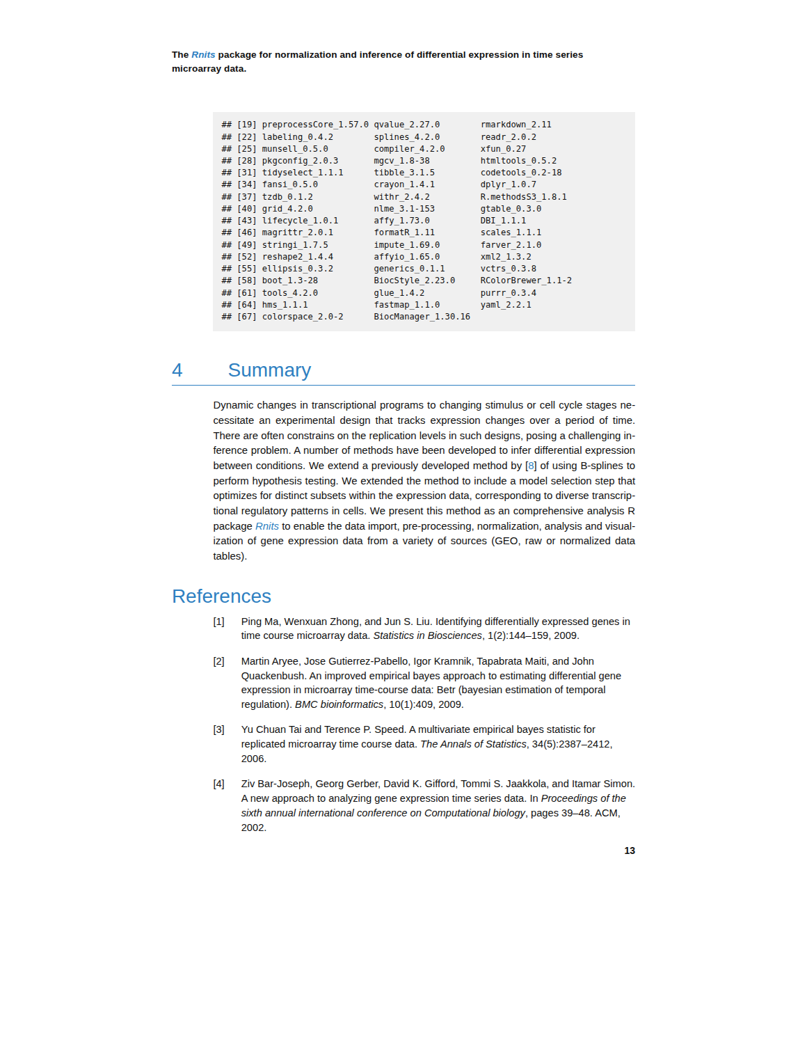The Rnits package for normalization and inference of differential expression in time series microarray data.
## [19] preprocessCore_1.57.0 qvalue_2.27.0        rmarkdown_2.11
## [22] labeling_0.4.2        splines_4.2.0        readr_2.0.2
## [25] munsell_0.5.0         compiler_4.2.0       xfun_0.27
## [28] pkgconfig_2.0.3       mgcv_1.8-38          htmltools_0.5.2
## [31] tidyselect_1.1.1      tibble_3.1.5         codetools_0.2-18
## [34] fansi_0.5.0           crayon_1.4.1         dplyr_1.0.7
## [37] tzdb_0.1.2            withr_2.4.2          R.methodsS3_1.8.1
## [40] grid_4.2.0            nlme_3.1-153         gtable_0.3.0
## [43] lifecycle_1.0.1       affy_1.73.0          DBI_1.1.1
## [46] magrittr_2.0.1        formatR_1.11         scales_1.1.1
## [49] stringi_1.7.5         impute_1.69.0        farver_2.1.0
## [52] reshape2_1.4.4        affyio_1.65.0        xml2_1.3.2
## [55] ellipsis_0.3.2        generics_0.1.1       vctrs_0.3.8
## [58] boot_1.3-28           BiocStyle_2.23.0     RColorBrewer_1.1-2
## [61] tools_4.2.0           glue_1.4.2           purrr_0.3.4
## [64] hms_1.1.1             fastmap_1.1.0        yaml_2.2.1
## [67] colorspace_2.0-2      BiocManager_1.30.16
4 Summary
Dynamic changes in transcriptional programs to changing stimulus or cell cycle stages necessitate an experimental design that tracks expression changes over a period of time. There are often constrains on the replication levels in such designs, posing a challenging inference problem. A number of methods have been developed to infer differential expression between conditions. We extend a previously developed method by [8] of using B-splines to perform hypothesis testing. We extended the method to include a model selection step that optimizes for distinct subsets within the expression data, corresponding to diverse transcriptional regulatory patterns in cells. We present this method as an comprehensive analysis R package Rnits to enable the data import, pre-processing, normalization, analysis and visualization of gene expression data from a variety of sources (GEO, raw or normalized data tables).
References
[1] Ping Ma, Wenxuan Zhong, and Jun S. Liu. Identifying differentially expressed genes in time course microarray data. Statistics in Biosciences, 1(2):144–159, 2009.
[2] Martin Aryee, Jose Gutierrez-Pabello, Igor Kramnik, Tapabrata Maiti, and John Quackenbush. An improved empirical bayes approach to estimating differential gene expression in microarray time-course data: Betr (bayesian estimation of temporal regulation). BMC bioinformatics, 10(1):409, 2009.
[3] Yu Chuan Tai and Terence P. Speed. A multivariate empirical bayes statistic for replicated microarray time course data. The Annals of Statistics, 34(5):2387–2412, 2006.
[4] Ziv Bar-Joseph, Georg Gerber, David K. Gifford, Tommi S. Jaakkola, and Itamar Simon. A new approach to analyzing gene expression time series data. In Proceedings of the sixth annual international conference on Computational biology, pages 39–48. ACM, 2002.
13